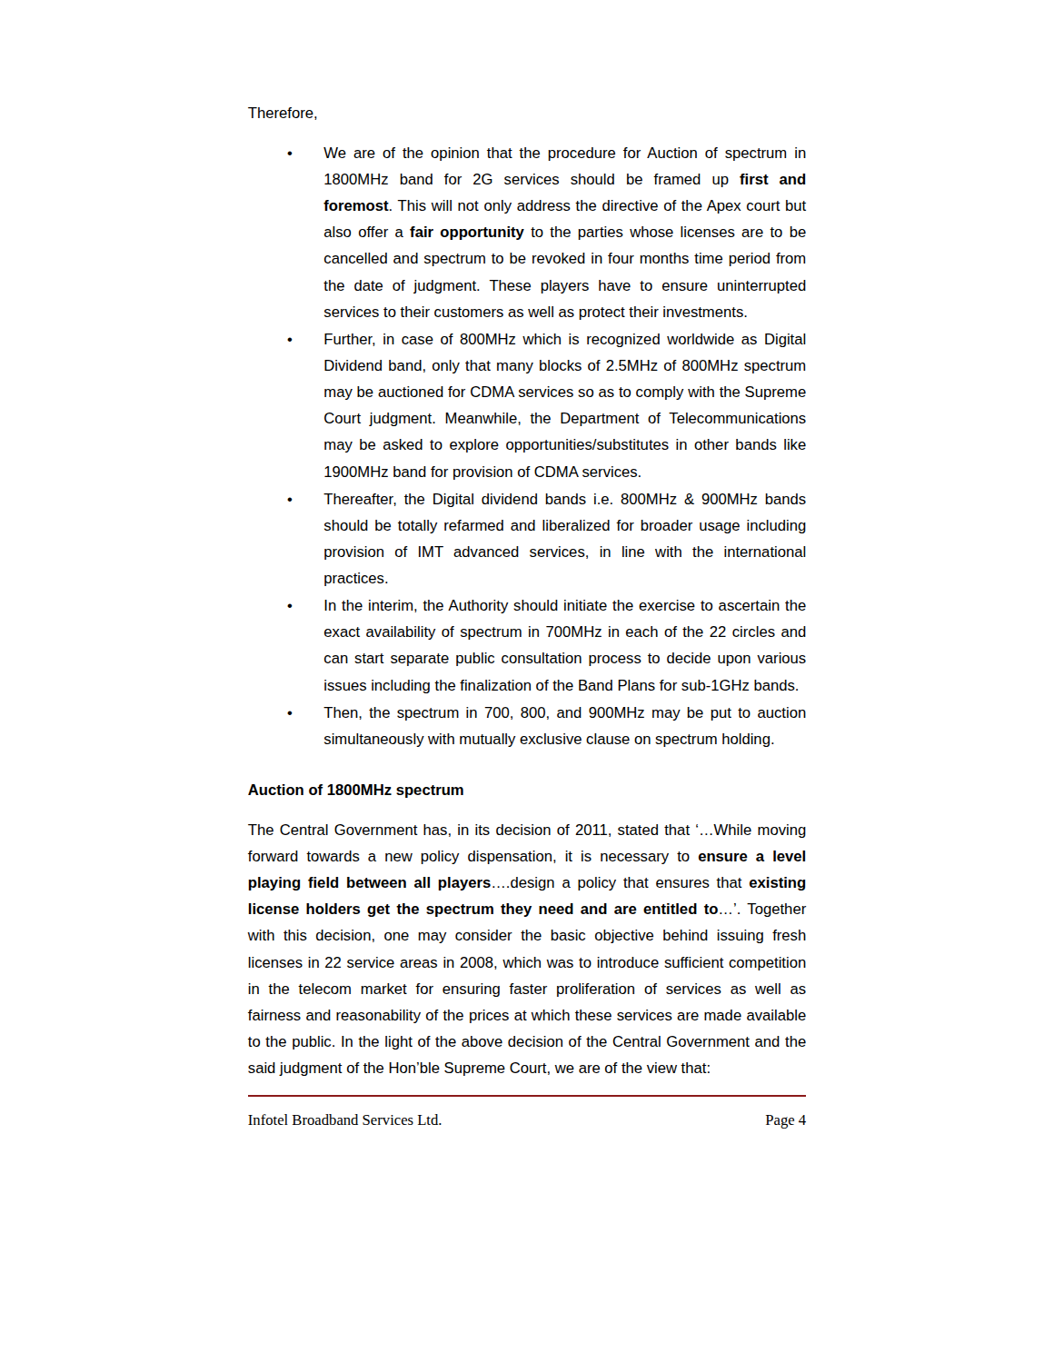Therefore,
We are of the opinion that the procedure for Auction of spectrum in 1800MHz band for 2G services should be framed up first and foremost. This will not only address the directive of the Apex court but also offer a fair opportunity to the parties whose licenses are to be cancelled and spectrum to be revoked in four months time period from the date of judgment. These players have to ensure uninterrupted services to their customers as well as protect their investments.
Further, in case of 800MHz which is recognized worldwide as Digital Dividend band, only that many blocks of 2.5MHz of 800MHz spectrum may be auctioned for CDMA services so as to comply with the Supreme Court judgment. Meanwhile, the Department of Telecommunications may be asked to explore opportunities/substitutes in other bands like 1900MHz band for provision of CDMA services.
Thereafter, the Digital dividend bands i.e. 800MHz & 900MHz bands should be totally refarmed and liberalized for broader usage including provision of IMT advanced services, in line with the international practices.
In the interim, the Authority should initiate the exercise to ascertain the exact availability of spectrum in 700MHz in each of the 22 circles and can start separate public consultation process to decide upon various issues including the finalization of the Band Plans for sub-1GHz bands.
Then, the spectrum in 700, 800, and 900MHz may be put to auction simultaneously with mutually exclusive clause on spectrum holding.
Auction of 1800MHz spectrum
The Central Government has, in its decision of 2011, stated that ‘…While moving forward towards a new policy dispensation, it is necessary to ensure a level playing field between all players….design a policy that ensures that existing license holders get the spectrum they need and are entitled to…’. Together with this decision, one may consider the basic objective behind issuing fresh licenses in 22 service areas in 2008, which was to introduce sufficient competition in the telecom market for ensuring faster proliferation of services as well as fairness and reasonability of the prices at which these services are made available to the public. In the light of the above decision of the Central Government and the said judgment of the Hon’ble Supreme Court, we are of the view that:
Infotel Broadband Services Ltd. Page 4